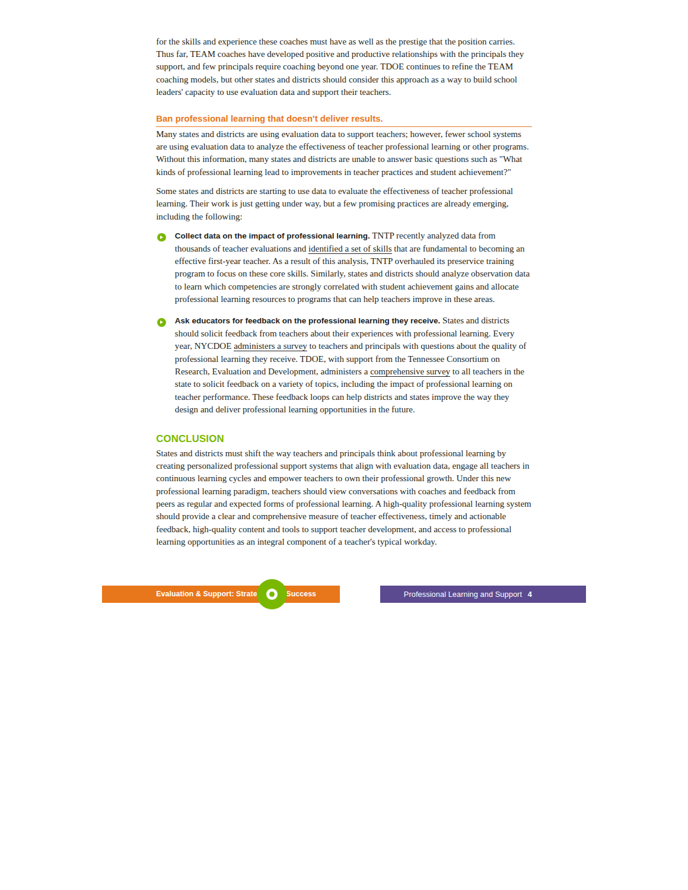for the skills and experience these coaches must have as well as the prestige that the position carries. Thus far, TEAM coaches have developed positive and productive relationships with the principals they support, and few principals require coaching beyond one year. TDOE continues to refine the TEAM coaching models, but other states and districts should consider this approach as a way to build school leaders' capacity to use evaluation data and support their teachers.
Ban professional learning that doesn't deliver results.
Many states and districts are using evaluation data to support teachers; however, fewer school systems are using evaluation data to analyze the effectiveness of teacher professional learning or other programs. Without this information, many states and districts are unable to answer basic questions such as "What kinds of professional learning lead to improvements in teacher practices and student achievement?"
Some states and districts are starting to use data to evaluate the effectiveness of teacher professional learning. Their work is just getting under way, but a few promising practices are already emerging, including the following:
Collect data on the impact of professional learning. TNTP recently analyzed data from thousands of teacher evaluations and identified a set of skills that are fundamental to becoming an effective first-year teacher. As a result of this analysis, TNTP overhauled its preservice training program to focus on these core skills. Similarly, states and districts should analyze observation data to learn which competencies are strongly correlated with student achievement gains and allocate professional learning resources to programs that can help teachers improve in these areas.
Ask educators for feedback on the professional learning they receive. States and districts should solicit feedback from teachers about their experiences with professional learning. Every year, NYCDOE administers a survey to teachers and principals with questions about the quality of professional learning they receive. TDOE, with support from the Tennessee Consortium on Research, Evaluation and Development, administers a comprehensive survey to all teachers in the state to solicit feedback on a variety of topics, including the impact of professional learning on teacher performance. These feedback loops can help districts and states improve the way they design and deliver professional learning opportunities in the future.
CONCLUSION
States and districts must shift the way teachers and principals think about professional learning by creating personalized professional support systems that align with evaluation data, engage all teachers in continuous learning cycles and empower teachers to own their professional growth. Under this new professional learning paradigm, teachers should view conversations with coaches and feedback from peers as regular and expected forms of professional learning. A high-quality professional learning system should provide a clear and comprehensive measure of teacher effectiveness, timely and actionable feedback, high-quality content and tools to support teacher development, and access to professional learning opportunities as an integral component of a teacher's typical workday.
Evaluation & Support: Strategies for Success
Professional Learning and Support4